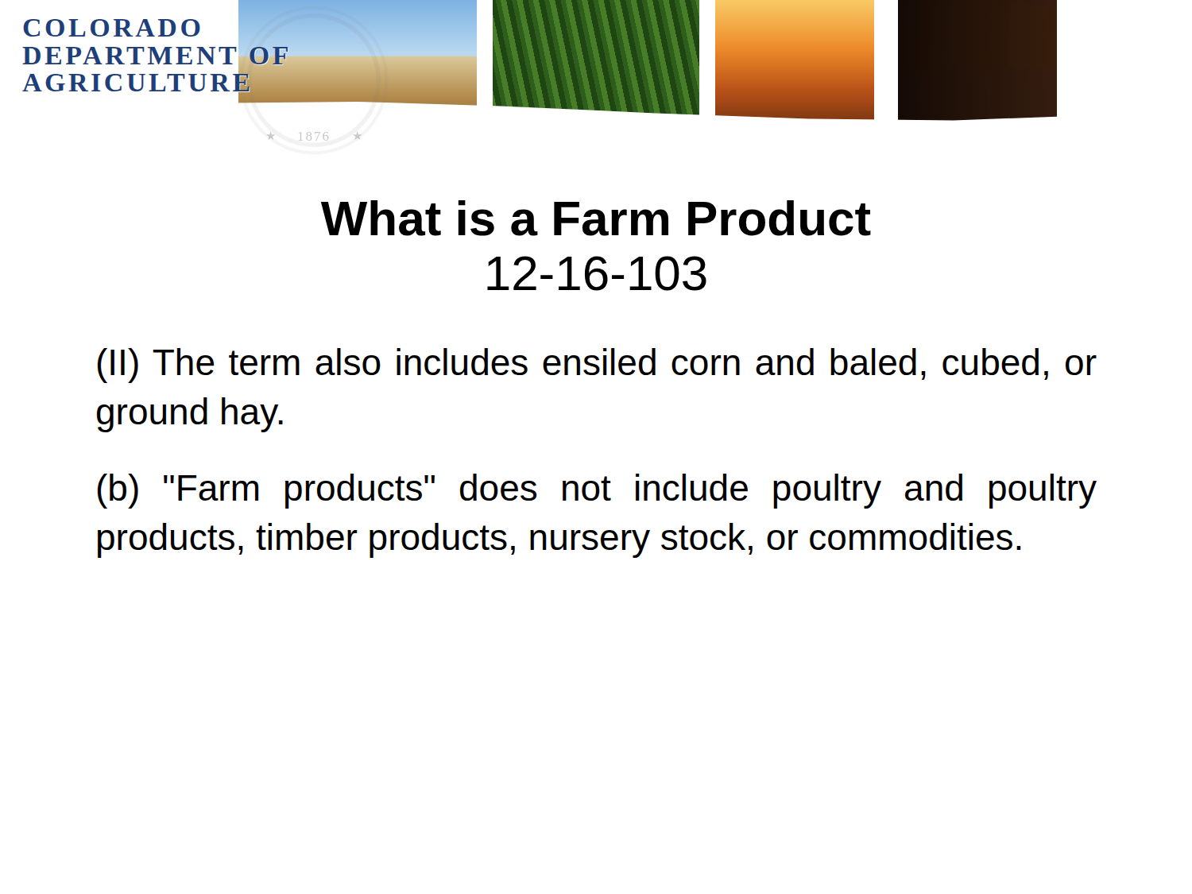★ ★
COLORADO
DEPARTMENT OF
AGRICULTURE
What is a Farm Product 12-16-103
(II) The term also includes ensiled corn and baled, cubed, or ground hay.
(b) "Farm products" does not include poultry and poultry products, timber products, nursery stock, or commodities.